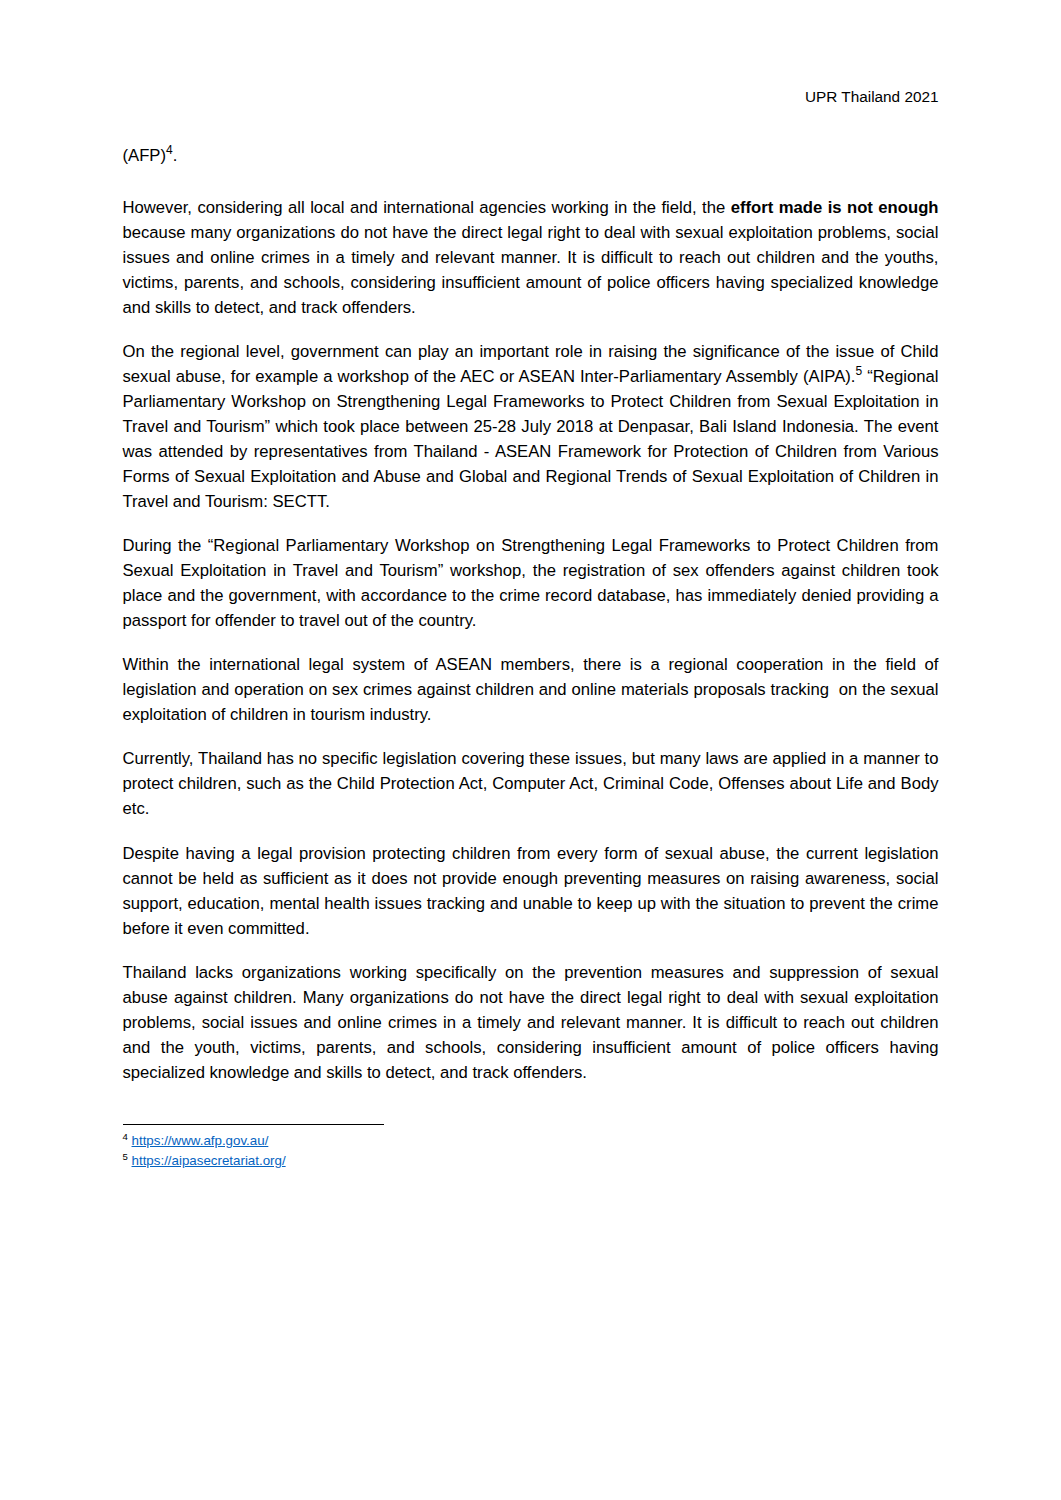UPR Thailand 2021
(AFP)4.
However, considering all local and international agencies working in the field, the effort made is not enough because many organizations do not have the direct legal right to deal with sexual exploitation problems, social issues and online crimes in a timely and relevant manner. It is difficult to reach out children and the youths, victims, parents, and schools, considering insufficient amount of police officers having specialized knowledge and skills to detect, and track offenders.
On the regional level, government can play an important role in raising the significance of the issue of Child sexual abuse, for example a workshop of the AEC or ASEAN Inter-Parliamentary Assembly (AIPA).5 “Regional Parliamentary Workshop on Strengthening Legal Frameworks to Protect Children from Sexual Exploitation in Travel and Tourism” which took place between 25-28 July 2018 at Denpasar, Bali Island Indonesia. The event was attended by representatives from Thailand - ASEAN Framework for Protection of Children from Various Forms of Sexual Exploitation and Abuse and Global and Regional Trends of Sexual Exploitation of Children in Travel and Tourism: SECTT.
During the “Regional Parliamentary Workshop on Strengthening Legal Frameworks to Protect Children from Sexual Exploitation in Travel and Tourism” workshop, the registration of sex offenders against children took place and the government, with accordance to the crime record database, has immediately denied providing a passport for offender to travel out of the country.
Within the international legal system of ASEAN members, there is a regional cooperation in the field of legislation and operation on sex crimes against children and online materials proposals tracking on the sexual exploitation of children in tourism industry.
Currently, Thailand has no specific legislation covering these issues, but many laws are applied in a manner to protect children, such as the Child Protection Act, Computer Act, Criminal Code, Offenses about Life and Body etc.
Despite having a legal provision protecting children from every form of sexual abuse, the current legislation cannot be held as sufficient as it does not provide enough preventing measures on raising awareness, social support, education, mental health issues tracking and unable to keep up with the situation to prevent the crime before it even committed.
Thailand lacks organizations working specifically on the prevention measures and suppression of sexual abuse against children. Many organizations do not have the direct legal right to deal with sexual exploitation problems, social issues and online crimes in a timely and relevant manner. It is difficult to reach out children and the youth, victims, parents, and schools, considering insufficient amount of police officers having specialized knowledge and skills to detect, and track offenders.
4 https://www.afp.gov.au/
5 https://aipasecretariat.org/